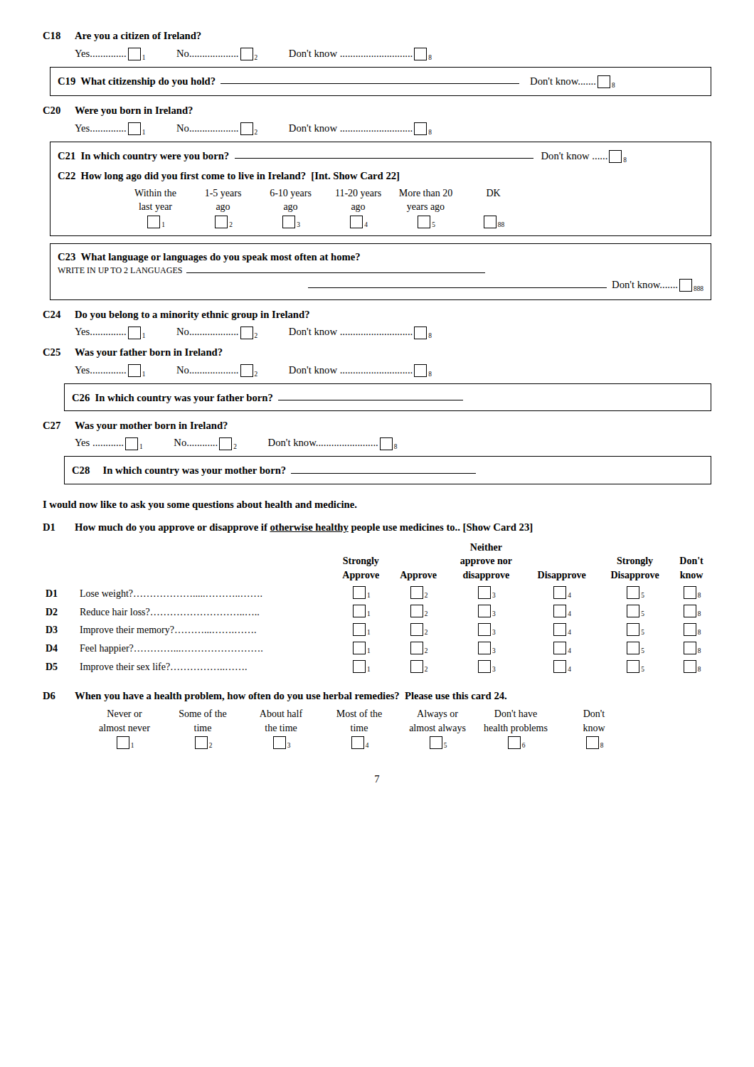C18
Are you a citizen of Ireland?
Yes.............. 1 No................... 2 Don't know ............................ 8
C19 What citizenship do you hold? Don't know....... 8
C20
Were you born in Ireland?
Yes.............. 1 No................... 2 Don't know ............................ 8
C21 In which country were you born? Don't know ...... 8
C22 How long ago did you first come to live in Ireland? [Int. Show Card 22]
Within the
last year
1
1-5 years
ago
2
6-10 years
ago
3
11-20 years
ago
4
More than 20
years ago
5
DK
88
C23 What language or languages do you speak most often at home?
WRITE IN UP TO 2 LANGUAGES
Don't know....... 888
C24
Do you belong to a minority ethnic group in Ireland?
Yes.............. 1 No................... 2 Don't know ............................ 8
C25
Was your father born in Ireland?
Yes.............. 1 No................... 2 Don't know ............................ 8
C26 In which country was your father born?
C27
Was your mother born in Ireland?
Yes ............ 1 No............ 2 Don't know........................ 8
C28 In which country was your mother born?
I would now like to ask you some questions about health and medicine.
D1
How much do you approve or disapprove if otherwise healthy people use medicines to.. [Show Card 23]
| | | Strongly Approve | Approve | Neither approve nor disapprove | Disapprove | Strongly Disapprove | Don't know |
| --- | --- | --- | --- | --- | --- | --- | --- |
| D1 | Lose weight?……………….....………..……. | 1 | 2 | 3 | 4 | 5 | 8 |
| D2 | Reduce hair loss?………………………..….. | 1 | 2 | 3 | 4 | 5 | 8 |
| D3 | Improve their memory?………...…….……. | 1 | 2 | 3 | 4 | 5 | 8 |
| D4 | Feel happier?…………...……………………. | 1 | 2 | 3 | 4 | 5 | 8 |
| D5 | Improve their sex life?……………..……. | 1 | 2 | 3 | 4 | 5 | 8 |
D6
When you have a health problem, how often do you use herbal remedies? Please use this card 24.
Never or
almost never
1
Some of the
time
2
About half
the time
3
Most of the
time
4
Always or
almost always
5
Don't have
health problems
6
Don't
know
8
7